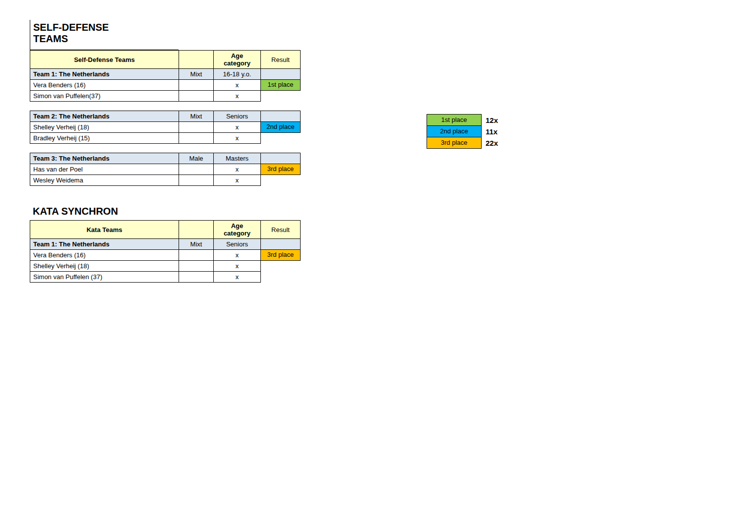SELF-DEFENSE
TEAMS
| 1st place | 12x |
| 2nd place | 11x |
| 3rd place | 22x |
| Self-Defense Teams | | Age category | Result |
| Team 1: The Netherlands | Mixt | 16-18 y.o. | |
| Vera Benders (16) | | x | 1st place |
| Simon van Puffelen(37) | | x | |
| Team 2: The Netherlands | Mixt | Seniors | |
| Shelley Verheij (18) | | x | 2nd place |
| Bradley Verheij (15) | | x | |
| Team 3: The Netherlands | Male | Masters | |
| Has van der Poel | | x | 3rd place |
| Wesley Weidema | | x | |
KATA SYNCHRON
| Kata Teams | | Age category | Result |
| Team 1: The Netherlands | Mixt | Seniors | |
| Vera Benders (16) | | x | 3rd place |
| Shelley Verheij (18) | | x | |
| Simon van Puffelen (37) | | x | |